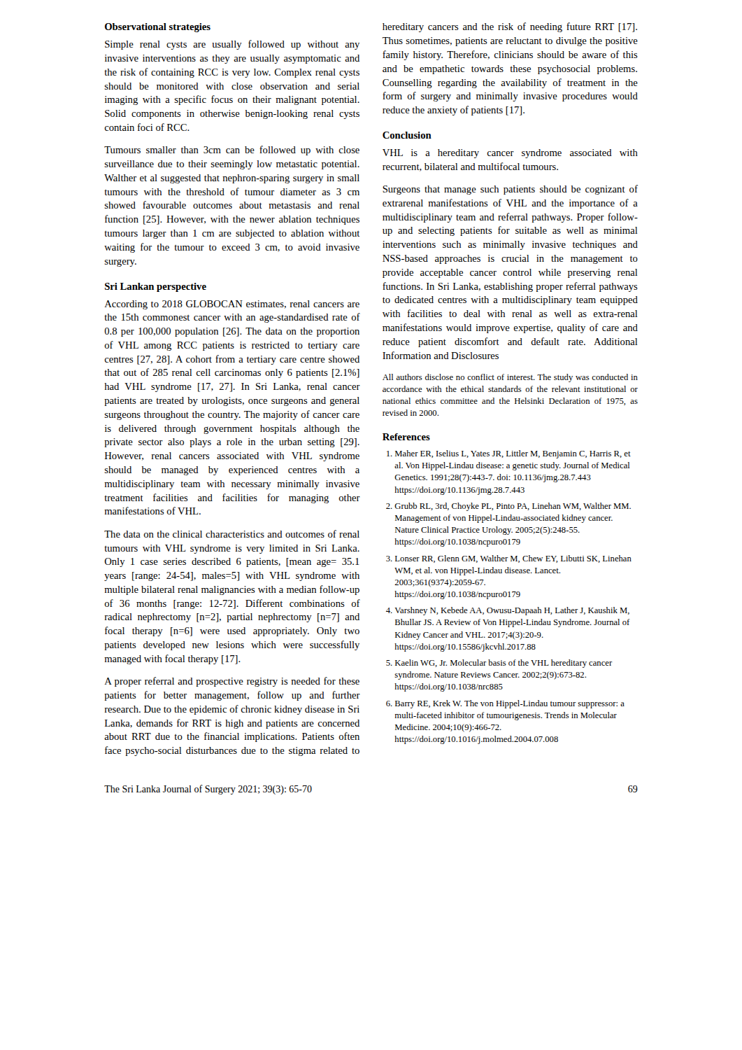Observational strategies
Simple renal cysts are usually followed up without any invasive interventions as they are usually asymptomatic and the risk of containing RCC is very low. Complex renal cysts should be monitored with close observation and serial imaging with a specific focus on their malignant potential. Solid components in otherwise benign-looking renal cysts contain foci of RCC.
Tumours smaller than 3cm can be followed up with close surveillance due to their seemingly low metastatic potential. Walther et al suggested that nephron-sparing surgery in small tumours with the threshold of tumour diameter as 3 cm showed favourable outcomes about metastasis and renal function [25]. However, with the newer ablation techniques tumours larger than 1 cm are subjected to ablation without waiting for the tumour to exceed 3 cm, to avoid invasive surgery.
Sri Lankan perspective
According to 2018 GLOBOCAN estimates, renal cancers are the 15th commonest cancer with an age-standardised rate of 0.8 per 100,000 population [26]. The data on the proportion of VHL among RCC patients is restricted to tertiary care centres [27, 28]. A cohort from a tertiary care centre showed that out of 285 renal cell carcinomas only 6 patients [2.1%] had VHL syndrome [17, 27]. In Sri Lanka, renal cancer patients are treated by urologists, once surgeons and general surgeons throughout the country. The majority of cancer care is delivered through government hospitals although the private sector also plays a role in the urban setting [29]. However, renal cancers associated with VHL syndrome should be managed by experienced centres with a multidisciplinary team with necessary minimally invasive treatment facilities and facilities for managing other manifestations of VHL.
The data on the clinical characteristics and outcomes of renal tumours with VHL syndrome is very limited in Sri Lanka. Only 1 case series described 6 patients, [mean age= 35.1 years [range: 24-54], males=5] with VHL syndrome with multiple bilateral renal malignancies with a median follow-up of 36 months [range: 12-72]. Different combinations of radical nephrectomy [n=2], partial nephrectomy [n=7] and focal therapy [n=6] were used appropriately. Only two patients developed new lesions which were successfully managed with focal therapy [17].
A proper referral and prospective registry is needed for these patients for better management, follow up and further research. Due to the epidemic of chronic kidney disease in Sri Lanka, demands for RRT is high and patients are concerned about RRT due to the financial implications. Patients often face psycho-social disturbances due to the stigma related to hereditary cancers and the risk of needing future RRT [17]. Thus sometimes, patients are reluctant to divulge the positive family history. Therefore, clinicians should be aware of this and be empathetic towards these psychosocial problems. Counselling regarding the availability of treatment in the form of surgery and minimally invasive procedures would reduce the anxiety of patients [17].
Conclusion
VHL is a hereditary cancer syndrome associated with recurrent, bilateral and multifocal tumours.
Surgeons that manage such patients should be cognizant of extrarenal manifestations of VHL and the importance of a multidisciplinary team and referral pathways. Proper follow-up and selecting patients for suitable as well as minimal interventions such as minimally invasive techniques and NSS-based approaches is crucial in the management to provide acceptable cancer control while preserving renal functions. In Sri Lanka, establishing proper referral pathways to dedicated centres with a multidisciplinary team equipped with facilities to deal with renal as well as extra-renal manifestations would improve expertise, quality of care and reduce patient discomfort and default rate. Additional Information and Disclosures
All authors disclose no conflict of interest. The study was conducted in accordance with the ethical standards of the relevant institutional or national ethics committee and the Helsinki Declaration of 1975, as revised in 2000.
References
Maher ER, Iselius L, Yates JR, Littler M, Benjamin C, Harris R, et al. Von Hippel-Lindau disease: a genetic study. Journal of Medical Genetics. 1991;28(7):443-7. doi: 10.1136/jmg.28.7.443 https://doi.org/10.1136/jmg.28.7.443
Grubb RL, 3rd, Choyke PL, Pinto PA, Linehan WM, Walther MM. Management of von Hippel-Lindau-associated kidney cancer. Nature Clinical Practice Urology. 2005;2(5):248-55. https://doi.org/10.1038/ncpuro0179
Lonser RR, Glenn GM, Walther M, Chew EY, Libutti SK, Linehan WM, et al. von Hippel-Lindau disease. Lancet. 2003;361(9374):2059-67. https://doi.org/10.1038/ncpuro0179
Varshney N, Kebede AA, Owusu-Dapaah H, Lather J, Kaushik M, Bhullar JS. A Review of Von Hippel-Lindau Syndrome. Journal of Kidney Cancer and VHL. 2017;4(3):20-9. https://doi.org/10.15586/jkcvhl.2017.88
Kaelin WG, Jr. Molecular basis of the VHL hereditary cancer syndrome. Nature Reviews Cancer. 2002;2(9):673-82. https://doi.org/10.1038/nrc885
Barry RE, Krek W. The von Hippel-Lindau tumour suppressor: a multi-faceted inhibitor of tumourigenesis. Trends in Molecular Medicine. 2004;10(9):466-72. https://doi.org/10.1016/j.molmed.2004.07.008
The Sri Lanka Journal of Surgery 2021; 39(3): 65-70 69